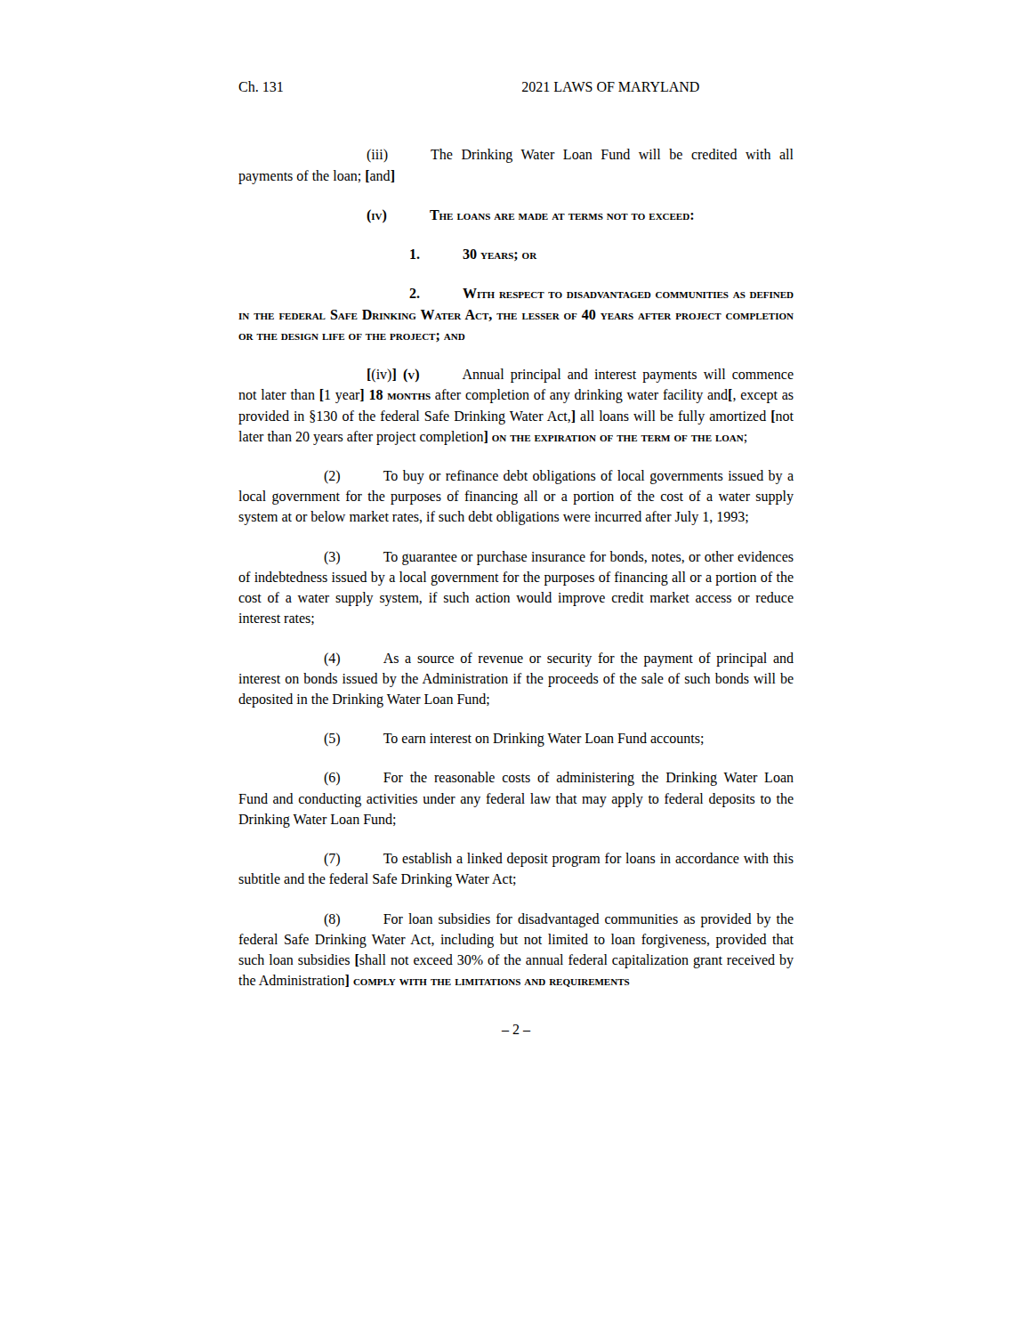Ch. 131
2021 LAWS OF MARYLAND
(iii) The Drinking Water Loan Fund will be credited with all payments of the loan; [and]
(iv) The loans are made at terms not to exceed:
1. 30 years; or
2. With respect to disadvantaged communities as defined in the federal Safe Drinking Water Act, the lesser of 40 years after project completion or the design life of the project; and
[(iv)] (v) Annual principal and interest payments will commence not later than [1 year] 18 months after completion of any drinking water facility and[, except as provided in §130 of the federal Safe Drinking Water Act,] all loans will be fully amortized [not later than 20 years after project completion] on the expiration of the term of the loan;
(2) To buy or refinance debt obligations of local governments issued by a local government for the purposes of financing all or a portion of the cost of a water supply system at or below market rates, if such debt obligations were incurred after July 1, 1993;
(3) To guarantee or purchase insurance for bonds, notes, or other evidences of indebtedness issued by a local government for the purposes of financing all or a portion of the cost of a water supply system, if such action would improve credit market access or reduce interest rates;
(4) As a source of revenue or security for the payment of principal and interest on bonds issued by the Administration if the proceeds of the sale of such bonds will be deposited in the Drinking Water Loan Fund;
(5) To earn interest on Drinking Water Loan Fund accounts;
(6) For the reasonable costs of administering the Drinking Water Loan Fund and conducting activities under any federal law that may apply to federal deposits to the Drinking Water Loan Fund;
(7) To establish a linked deposit program for loans in accordance with this subtitle and the federal Safe Drinking Water Act;
(8) For loan subsidies for disadvantaged communities as provided by the federal Safe Drinking Water Act, including but not limited to loan forgiveness, provided that such loan subsidies [shall not exceed 30% of the annual federal capitalization grant received by the Administration] comply with the limitations and requirements
– 2 –